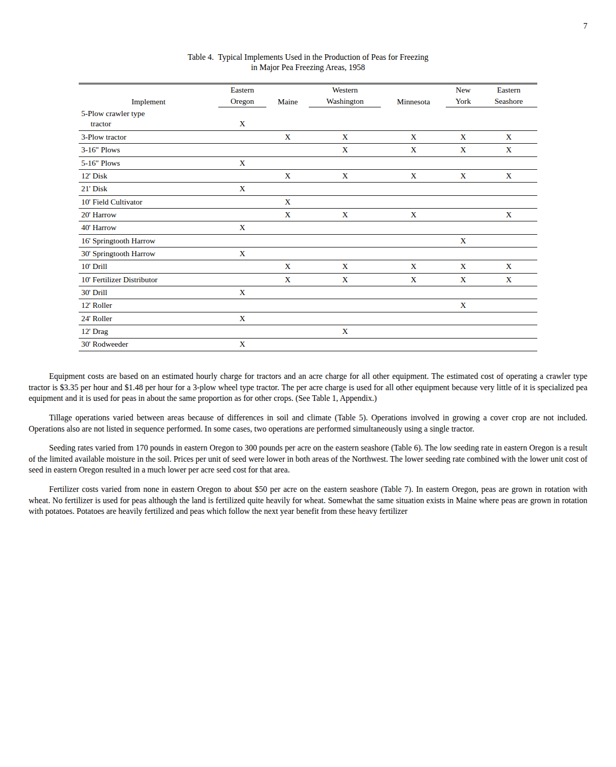7
Table 4. Typical Implements Used in the Production of Peas for Freezing
in Major Pea Freezing Areas, 1958
| Implement | Eastern | Maine | Western | Minnesota | New | Eastern |
| --- | --- | --- | --- | --- | --- | --- |
| Oregon | Washington | York | Seashore |
| 5-Plow crawler type tractor | X | | | | | |
| 3-Plow tractor | | X | X | X | X | X |
| 3-16" Plows | | | X | X | X | X |
| 5-16" Plows | X | | | | | |
| 12' Disk | | X | X | X | X | X |
| 21' Disk | X | | | | | |
| 10' Field Cultivator | | X | | | | |
| 20' Harrow | | X | X | X | | X |
| 40' Harrow | X | | | | | |
| 16' Springtooth Harrow | | | | | X | |
| 30' Springtooth Harrow | X | | | | | |
| 10' Drill | | X | X | X | X | X |
| 10' Fertilizer Distributor | | X | X | X | X | X |
| 30' Drill | X | | | | | |
| 12' Roller | | | | | X | |
| 24' Roller | X | | | | | |
| 12' Drag | | | X | | | |
| 30' Rodweeder | X | | | | | |
Equipment costs are based on an estimated hourly charge for tractors and an acre charge for all other equipment. The estimated cost of operating a crawler type tractor is $3.35 per hour and $1.48 per hour for a 3-plow wheel type tractor. The per acre charge is used for all other equipment because very little of it is specialized pea equipment and it is used for peas in about the same proportion as for other crops. (See Table 1, Appendix.)
Tillage operations varied between areas because of differences in soil and climate (Table 5). Operations involved in growing a cover crop are not included. Operations also are not listed in sequence performed. In some cases, two operations are performed simultaneously using a single tractor.
Seeding rates varied from 170 pounds in eastern Oregon to 300 pounds per acre on the eastern seashore (Table 6). The low seeding rate in eastern Oregon is a result of the limited available moisture in the soil. Prices per unit of seed were lower in both areas of the Northwest. The lower seeding rate combined with the lower unit cost of seed in eastern Oregon resulted in a much lower per acre seed cost for that area.
Fertilizer costs varied from none in eastern Oregon to about $50 per acre on the eastern seashore (Table 7). In eastern Oregon, peas are grown in rotation with wheat. No fertilizer is used for peas although the land is fertilized quite heavily for wheat. Somewhat the same situation exists in Maine where peas are grown in rotation with potatoes. Potatoes are heavily fertilized and peas which follow the next year benefit from these heavy fertilizer